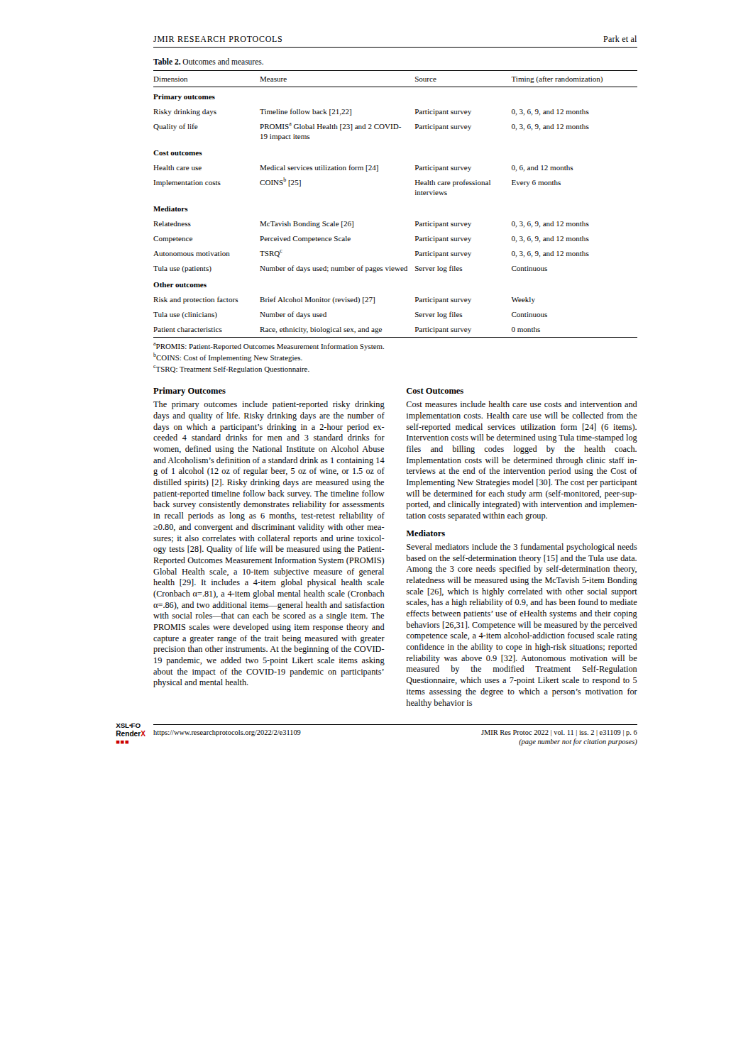JMIR RESEARCH PROTOCOLS Park et al
Table 2. Outcomes and measures.
| Dimension | Measure | Source | Timing (after randomization) |
| --- | --- | --- | --- |
| Primary outcomes |
| Risky drinking days | Timeline follow back [21,22] | Participant survey | 0, 3, 6, 9, and 12 months |
| Quality of life | PROMIS a Global Health [23] and 2 COVID-19 impact items | Participant survey | 0, 3, 6, 9, and 12 months |
| Cost outcomes |
| Health care use | Medical services utilization form [24] | Participant survey | 0, 6, and 12 months |
| Implementation costs | COINS b [25] | Health care professional interviews | Every 6 months |
| Mediators |
| Relatedness | McTavish Bonding Scale [26] | Participant survey | 0, 3, 6, 9, and 12 months |
| Competence | Perceived Competence Scale | Participant survey | 0, 3, 6, 9, and 12 months |
| Autonomous motivation | TSRQ c | Participant survey | 0, 3, 6, 9, and 12 months |
| Tula use (patients) | Number of days used; number of pages viewed | Server log files | Continuous |
| Other outcomes |
| Risk and protection factors | Brief Alcohol Monitor (revised) [27] | Participant survey | Weekly |
| Tula use (clinicians) | Number of days used | Server log files | Continuous |
| Patient characteristics | Race, ethnicity, biological sex, and age | Participant survey | 0 months |
a PROMIS: Patient-Reported Outcomes Measurement Information System.
b COINS: Cost of Implementing New Strategies.
c TSRQ: Treatment Self-Regulation Questionnaire.
Primary Outcomes
The primary outcomes include patient-reported risky drinking days and quality of life. Risky drinking days are the number of days on which a participant’s drinking in a 2-hour period exceeded 4 standard drinks for men and 3 standard drinks for women, defined using the National Institute on Alcohol Abuse and Alcoholism’s definition of a standard drink as 1 containing 14 g of 1 alcohol (12 oz of regular beer, 5 oz of wine, or 1.5 oz of distilled spirits) [2]. Risky drinking days are measured using the patient-reported timeline follow back survey. The timeline follow back survey consistently demonstrates reliability for assessments in recall periods as long as 6 months, test-retest reliability of ≥0.80, and convergent and discriminant validity with other measures; it also correlates with collateral reports and urine toxicology tests [28]. Quality of life will be measured using the Patient-Reported Outcomes Measurement Information System (PROMIS) Global Health scale, a 10-item subjective measure of general health [29]. It includes a 4-item global physical health scale (Cronbach α=.81), a 4-item global mental health scale (Cronbach α=.86), and two additional items—general health and satisfaction with social roles—that can each be scored as a single item. The PROMIS scales were developed using item response theory and capture a greater range of the trait being measured with greater precision than other instruments. At the beginning of the COVID-19 pandemic, we added two 5-point Likert scale items asking about the impact of the COVID-19 pandemic on participants’ physical and mental health.
Cost Outcomes
Cost measures include health care use costs and intervention and implementation costs. Health care use will be collected from the self-reported medical services utilization form [24] (6 items). Intervention costs will be determined using Tula time-stamped log files and billing codes logged by the health coach. Implementation costs will be determined through clinic staff interviews at the end of the intervention period using the Cost of Implementing New Strategies model [30]. The cost per participant will be determined for each study arm (self-monitored, peer-supported, and clinically integrated) with intervention and implementation costs separated within each group.
Mediators
Several mediators include the 3 fundamental psychological needs based on the self-determination theory [15] and the Tula use data. Among the 3 core needs specified by self-determination theory, relatedness will be measured using the McTavish 5-item Bonding scale [26], which is highly correlated with other social support scales, has a high reliability of 0.9, and has been found to mediate effects between patients’ use of eHealth systems and their coping behaviors [26,31]. Competence will be measured by the perceived competence scale, a 4-item alcohol-addiction focused scale rating confidence in the ability to cope in high-risk situations; reported reliability was above 0.9 [32]. Autonomous motivation will be measured by the modified Treatment Self-Regulation Questionnaire, which uses a 7-point Likert scale to respond to 5 items assessing the degree to which a person’s motivation for healthy behavior is
https://www.researchprotocols.org/2022/2/e31109
JMIR Res Protoc 2022 | vol. 11 | iss. 2 | e31109 | p. 6
(page number not for citation purposes)
XSL•FO
RenderX
■■■